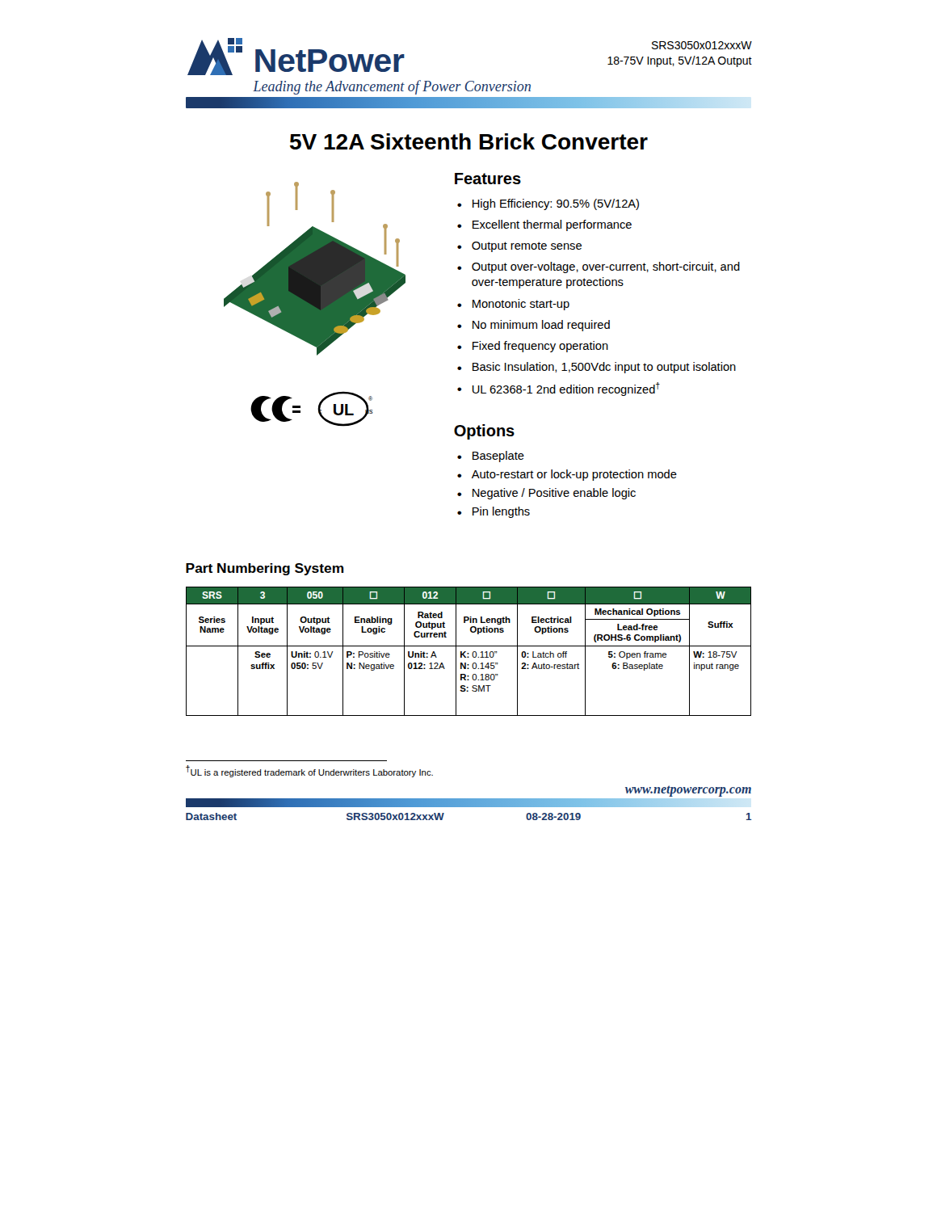NetPower
Leading the Advancement of Power Conversion
SRS3050x012xxxW
18-75V Input, 5V/12A Output
5V 12A Sixteenth Brick Converter
UL c us ®
Features
High Efficiency: 90.5% (5V/12A)
Excellent thermal performance
Output remote sense
Output over-voltage, over-current, short-circuit, and over-temperature protections
Monotonic start-up
No minimum load required
Fixed frequency operation
Basic Insulation, 1,500Vdc input to output isolation
UL 62368-1 2nd edition recognized†
Options
Baseplate
Auto-restart or lock-up protection mode
Negative / Positive enable logic
Pin lengths
Part Numbering System
| SRS | 3 | 050 | ☐ | 012 | ☐ | ☐ | ☐ | W |
| --- | --- | --- | --- | --- | --- | --- | --- | --- |
| Series Name | Input Voltage | Output Voltage | Enabling Logic | Rated Output Current | Pin Length Options | Electrical Options | Mechanical Options Lead-free (ROHS-6 Compliant) | Suffix |
| | See suffix | Unit: 0.1V 050: 5V | P: Positive N: Negative | Unit: A 012: 12A | K: 0.110” N: 0.145” R: 0.180” S: SMT | 0: Latch off 2: Auto-restart | 5: Open frame 6: Baseplate | W: 18-75V input range |
†UL is a registered trademark of Underwriters Laboratory Inc.
www.netpowercorp.com
Datasheet
SRS3050x012xxxW
08-28-2019
1